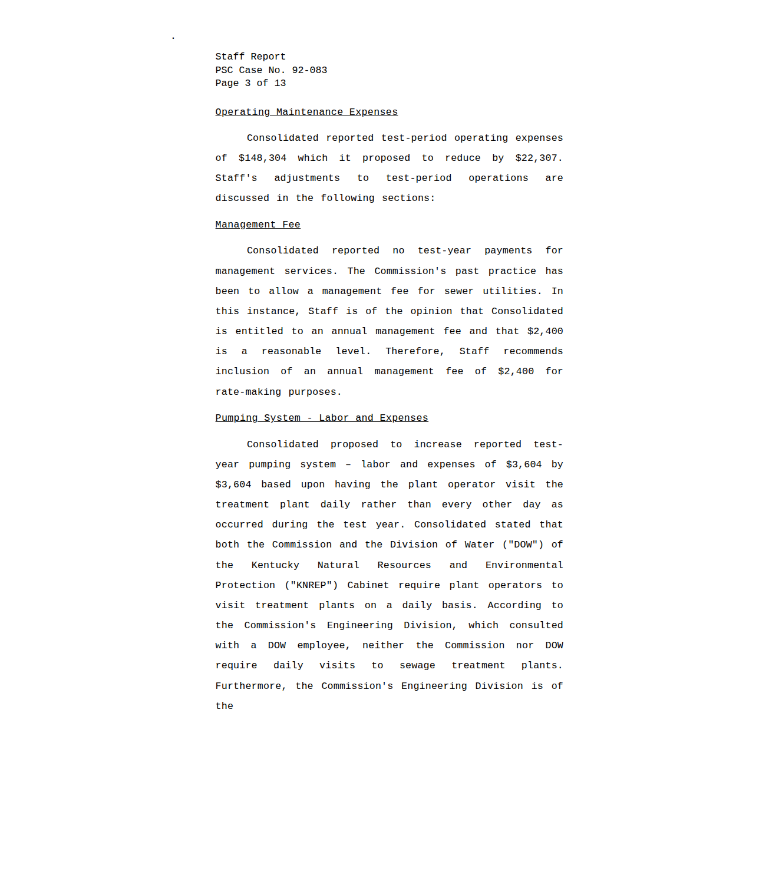.
Staff Report PSC Case No. 92-083 Page 3 of 13
Operating Maintenance Expenses
Consolidated reported test-period operating expenses of $148,304 which it proposed to reduce by $22,307. Staff's adjustments to test-period operations are discussed in the following sections:
Management Fee
Consolidated reported no test-year payments for management services. The Commission's past practice has been to allow a management fee for sewer utilities. In this instance, Staff is of the opinion that Consolidated is entitled to an annual management fee and that $2,400 is a reasonable level. Therefore, Staff recommends inclusion of an annual management fee of $2,400 for rate-making purposes.
Pumping System - Labor and Expenses
Consolidated proposed to increase reported test-year pumping system – labor and expenses of $3,604 by $3,604 based upon having the plant operator visit the treatment plant daily rather than every other day as occurred during the test year. Consolidated stated that both the Commission and the Division of Water ("DOW") of the Kentucky Natural Resources and Environmental Protection ("KNREP") Cabinet require plant operators to visit treatment plants on a daily basis. According to the Commission's Engineering Division, which consulted with a DOW employee, neither the Commission nor DOW require daily visits to sewage treatment plants. Furthermore, the Commission's Engineering Division is of the